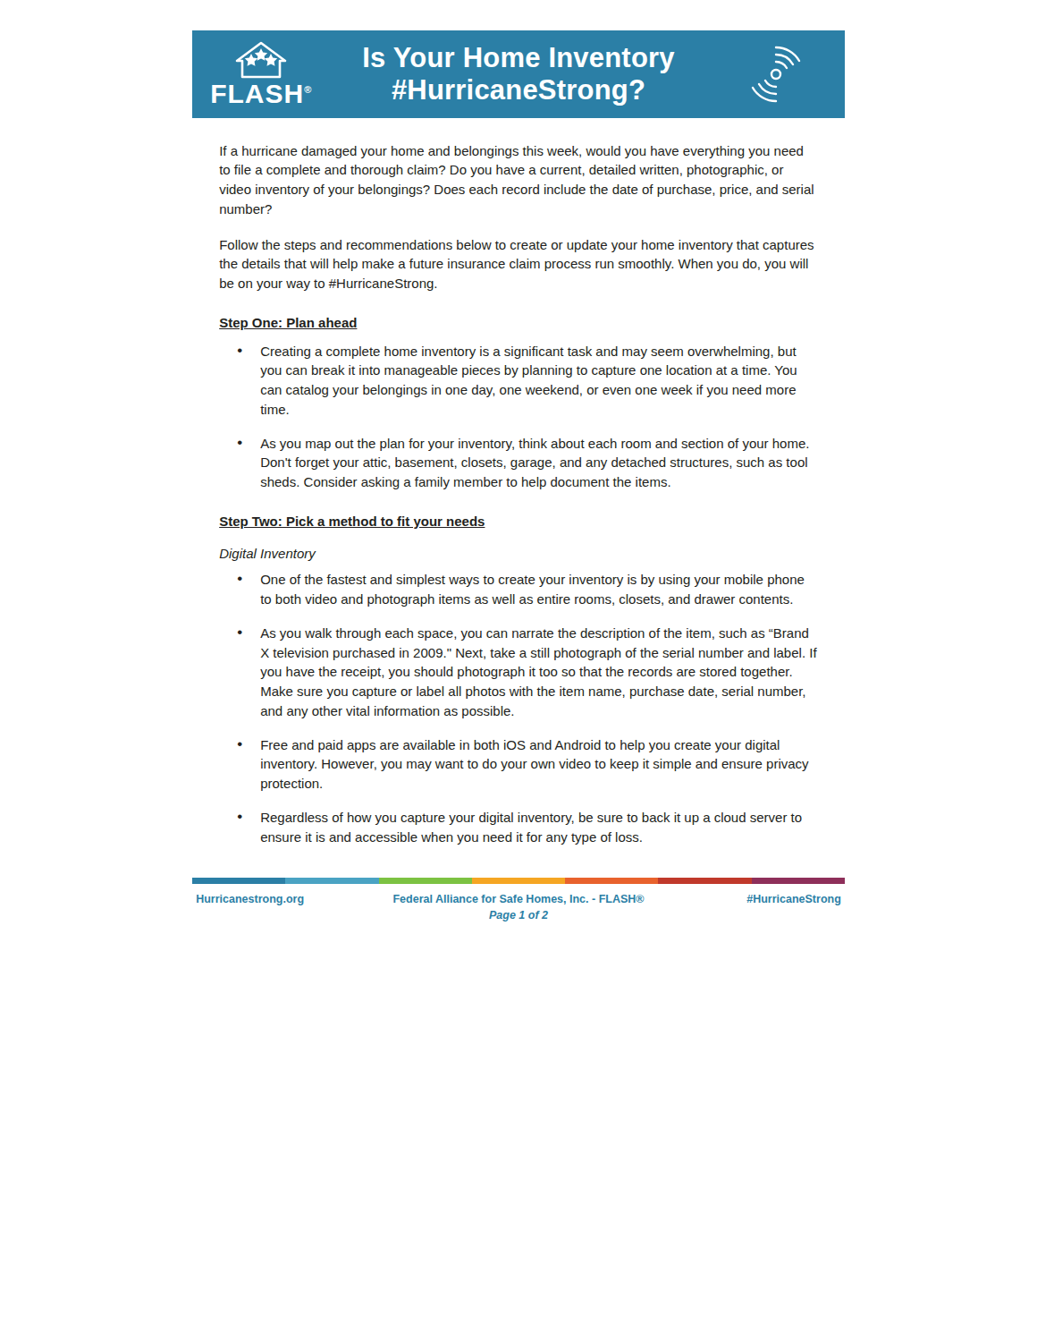FLASH®
Is Your Home Inventory
#HurricaneStrong?
If a hurricane damaged your home and belongings this week, would you have everything you need to file a complete and thorough claim? Do you have a current, detailed written, photographic, or video inventory of your belongings? Does each record include the date of purchase, price, and serial number?
Follow the steps and recommendations below to create or update your home inventory that captures the details that will help make a future insurance claim process run smoothly. When you do, you will be on your way to #HurricaneStrong.
Step One: Plan ahead
Creating a complete home inventory is a significant task and may seem overwhelming, but you can break it into manageable pieces by planning to capture one location at a time. You can catalog your belongings in one day, one weekend, or even one week if you need more time.
As you map out the plan for your inventory, think about each room and section of your home. Don't forget your attic, basement, closets, garage, and any detached structures, such as tool sheds. Consider asking a family member to help document the items.
Step Two: Pick a method to fit your needs
Digital Inventory
One of the fastest and simplest ways to create your inventory is by using your mobile phone to both video and photograph items as well as entire rooms, closets, and drawer contents.
As you walk through each space, you can narrate the description of the item, such as “Brand X television purchased in 2009." Next, take a still photograph of the serial number and label. If you have the receipt, you should photograph it too so that the records are stored together. Make sure you capture or label all photos with the item name, purchase date, serial number, and any other vital information as possible.
Free and paid apps are available in both iOS and Android to help you create your digital inventory. However, you may want to do your own video to keep it simple and ensure privacy protection.
Regardless of how you capture your digital inventory, be sure to back it up a cloud server to ensure it is and accessible when you need it for any type of loss.
Hurricanestrong.org
Federal Alliance for Safe Homes, Inc. - FLASH® Page 1 of 2
#HurricaneStrong